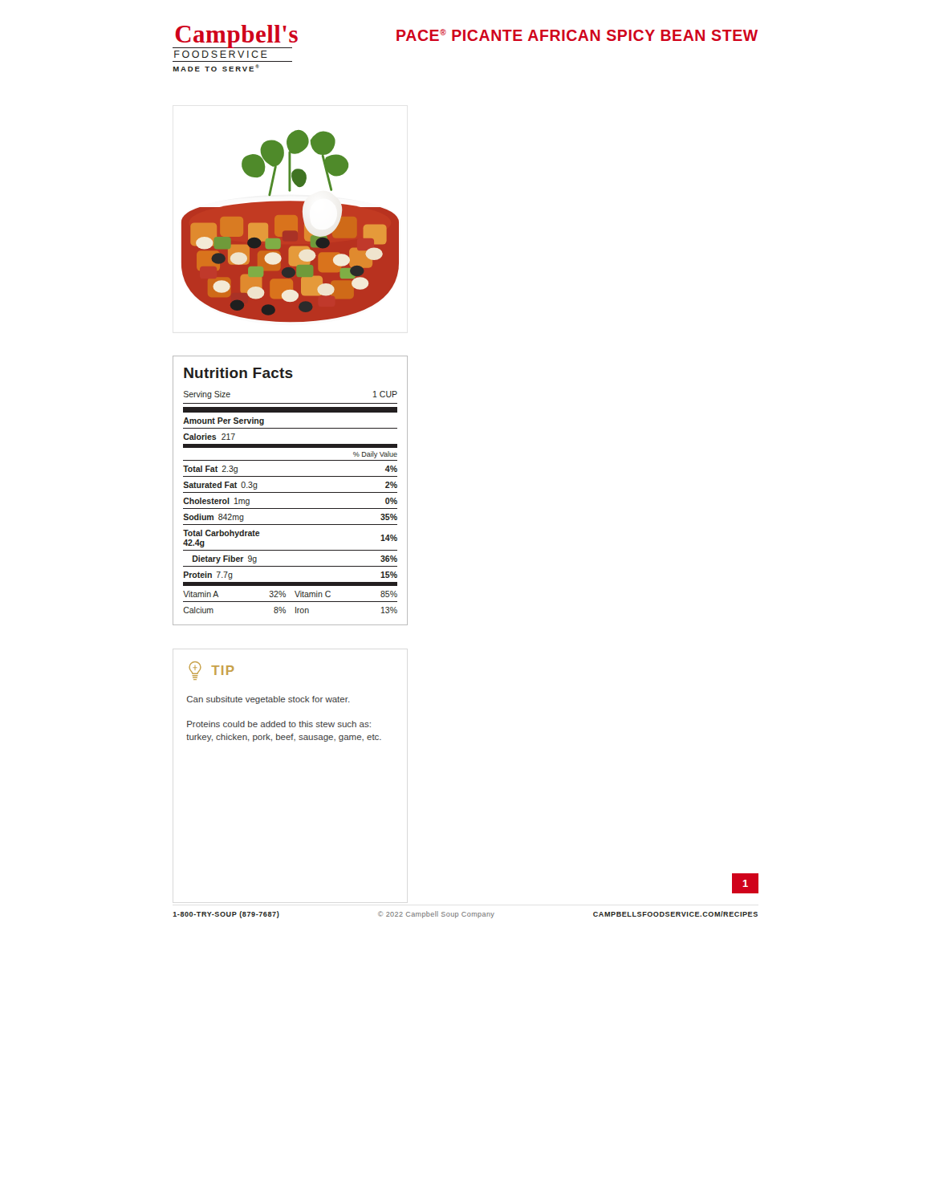Campbell's
Foodservice
Made to Serve®
Pace® Picante African Spicy Bean Stew
Nutrition Facts
Serving Size 1 CUP
Amount Per Serving
Calories217
% Daily Value
Total Fat2.3g 4%
Saturated Fat0.3g 2%
Cholesterol1mg 0%
Sodium842mg 35%
Total Carbohydrate
42.4g 14%
Dietary Fiber9g 36%
Protein7.7g 15%
Vitamin A 32% Vitamin C 85%
Calcium 8% Iron 13%
TIP
Can subsitute vegetable stock for water.
Proteins could be added to this stew such as: turkey, chicken, pork, beef, sausage, game, etc.
1
1-800-TRY-SOUP (879-7687) © 2022 Campbell Soup Company CAMPBELLSFOODSERVICE.COM/RECIPES